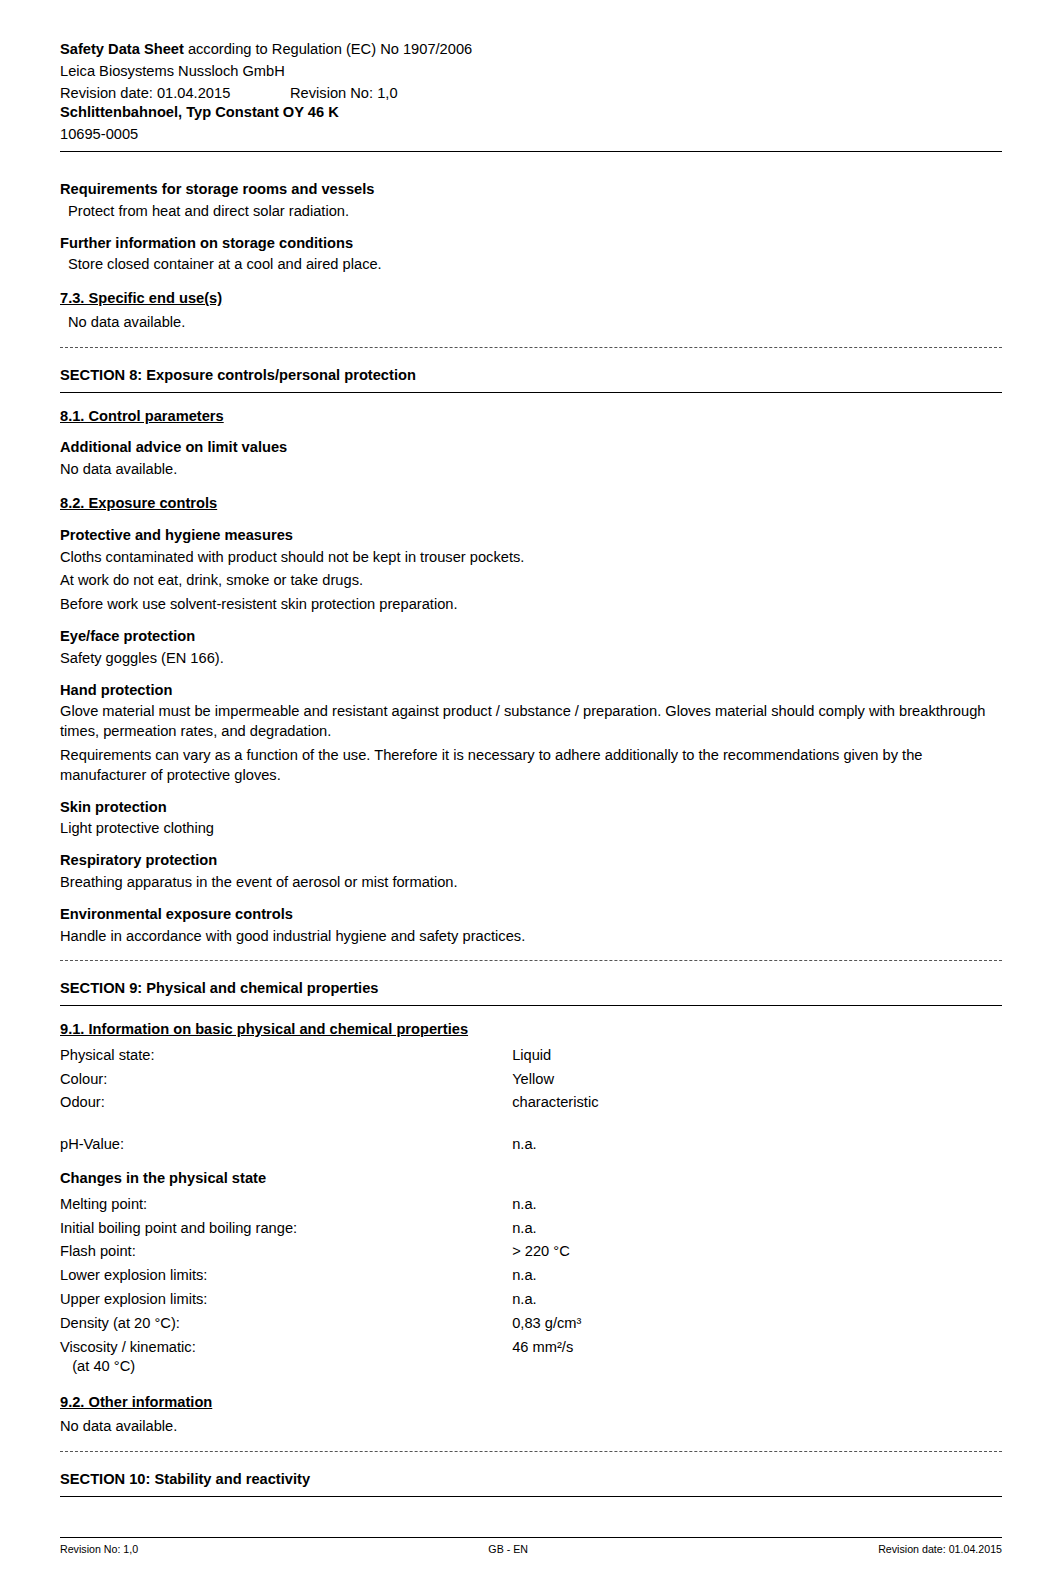Safety Data Sheet according to Regulation (EC) No 1907/2006
Leica Biosystems Nussloch GmbH
Revision date: 01.04.2015 Revision No: 1,0
Schlittenbahnoel, Typ Constant OY 46 K
10695-0005
Requirements for storage rooms and vessels
Protect from heat and direct solar radiation.
Further information on storage conditions
Store closed container at a cool and aired place.
7.3. Specific end use(s)
No data available.
SECTION 8: Exposure controls/personal protection
8.1. Control parameters
Additional advice on limit values
No data available.
8.2. Exposure controls
Protective and hygiene measures
Cloths contaminated with product should not be kept in trouser pockets.
At work do not eat, drink, smoke or take drugs.
Before work use solvent-resistent skin protection preparation.
Eye/face protection
Safety goggles (EN 166).
Hand protection
Glove material must be impermeable and resistant against product / substance / preparation. Gloves material should comply with breakthrough times, permeation rates, and degradation.
Requirements can vary as a function of the use. Therefore it is necessary to adhere additionally to the recommendations given by the manufacturer of protective gloves.
Skin protection
Light protective clothing
Respiratory protection
Breathing apparatus in the event of aerosol or mist formation.
Environmental exposure controls
Handle in accordance with good industrial hygiene and safety practices.
SECTION 9: Physical and chemical properties
9.1. Information on basic physical and chemical properties
| Physical state: | Liquid |
| Colour: | Yellow |
| Odour: | characteristic |
| pH-Value: | n.a. |
Changes in the physical state
| Melting point: | n.a. |
| Initial boiling point and boiling range: | n.a. |
| Flash point: | > 220 °C |
| Lower explosion limits: | n.a. |
| Upper explosion limits: | n.a. |
| Density (at 20 °C): | 0,83 g/cm³ |
| Viscosity / kinematic: (at 40 °C) | 46 mm²/s |
9.2. Other information
No data available.
SECTION 10: Stability and reactivity
Revision No: 1,0 GB - EN Revision date: 01.04.2015